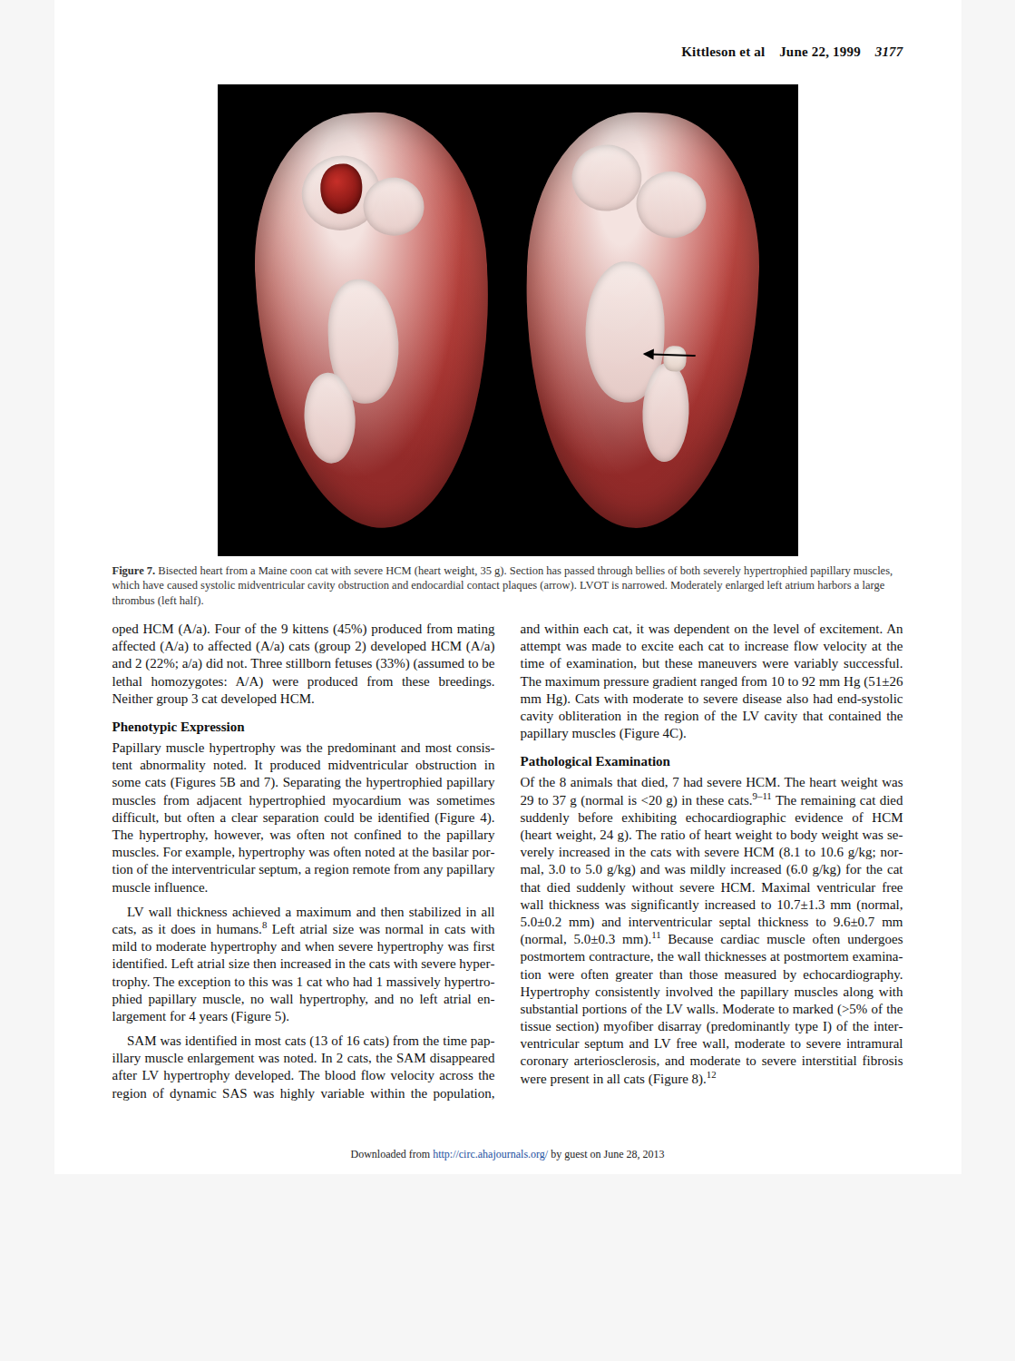Kittleson et al June 22, 1999 3177
Figure 7. Bisected heart from a Maine coon cat with severe HCM (heart weight, 35 g). Section has passed through bellies of both severely hypertrophied papillary muscles, which have caused systolic midventricular cavity obstruction and endocardial contact plaques (arrow). LVOT is narrowed. Moderately enlarged left atrium harbors a large thrombus (left half).
oped HCM (A/a). Four of the 9 kittens (45%) produced from mating affected (A/a) to affected (A/a) cats (group 2) developed HCM (A/a) and 2 (22%; a/a) did not. Three stillborn fetuses (33%) (assumed to be lethal homozygotes: A/A) were produced from these breedings. Neither group 3 cat developed HCM.
Phenotypic Expression
Papillary muscle hypertrophy was the predominant and most consistent abnormality noted. It produced midventricular obstruction in some cats (Figures 5B and 7). Separating the hypertrophied papillary muscles from adjacent hypertrophied myocardium was sometimes difficult, but often a clear separation could be identified (Figure 4). The hypertrophy, however, was often not confined to the papillary muscles. For example, hypertrophy was often noted at the basilar portion of the interventricular septum, a region remote from any papillary muscle influence.
LV wall thickness achieved a maximum and then stabilized in all cats, as it does in humans.8 Left atrial size was normal in cats with mild to moderate hypertrophy and when severe hypertrophy was first identified. Left atrial size then increased in the cats with severe hypertrophy. The exception to this was 1 cat who had 1 massively hypertrophied papillary muscle, no wall hypertrophy, and no left atrial enlargement for 4 years (Figure 5).
SAM was identified in most cats (13 of 16 cats) from the time papillary muscle enlargement was noted. In 2 cats, the SAM disappeared after LV hypertrophy developed. The blood flow velocity across the region of dynamic SAS was highly variable within the population, and within each cat, it was dependent on the level of excitement. An attempt was made to excite each cat to increase flow velocity at the time of examination, but these maneuvers were variably successful. The maximum pressure gradient ranged from 10 to 92 mm Hg (51±26 mm Hg). Cats with moderate to severe disease also had end-systolic cavity obliteration in the region of the LV cavity that contained the papillary muscles (Figure 4C).
Pathological Examination
Of the 8 animals that died, 7 had severe HCM. The heart weight was 29 to 37 g (normal is <20 g) in these cats.9–11 The remaining cat died suddenly before exhibiting echocardiographic evidence of HCM (heart weight, 24 g). The ratio of heart weight to body weight was severely increased in the cats with severe HCM (8.1 to 10.6 g/kg; normal, 3.0 to 5.0 g/kg) and was mildly increased (6.0 g/kg) for the cat that died suddenly without severe HCM. Maximal ventricular free wall thickness was significantly increased to 10.7±1.3 mm (normal, 5.0±0.2 mm) and interventricular septal thickness to 9.6±0.7 mm (normal, 5.0±0.3 mm).11 Because cardiac muscle often undergoes postmortem contracture, the wall thicknesses at postmortem examination were often greater than those measured by echocardiography. Hypertrophy consistently involved the papillary muscles along with substantial portions of the LV walls. Moderate to marked (>5% of the tissue section) myofiber disarray (predominantly type I) of the interventricular septum and LV free wall, moderate to severe intramural coronary arteriosclerosis, and moderate to severe interstitial fibrosis were present in all cats (Figure 8).12
Downloaded from http://circ.ahajournals.org/ by guest on June 28, 2013